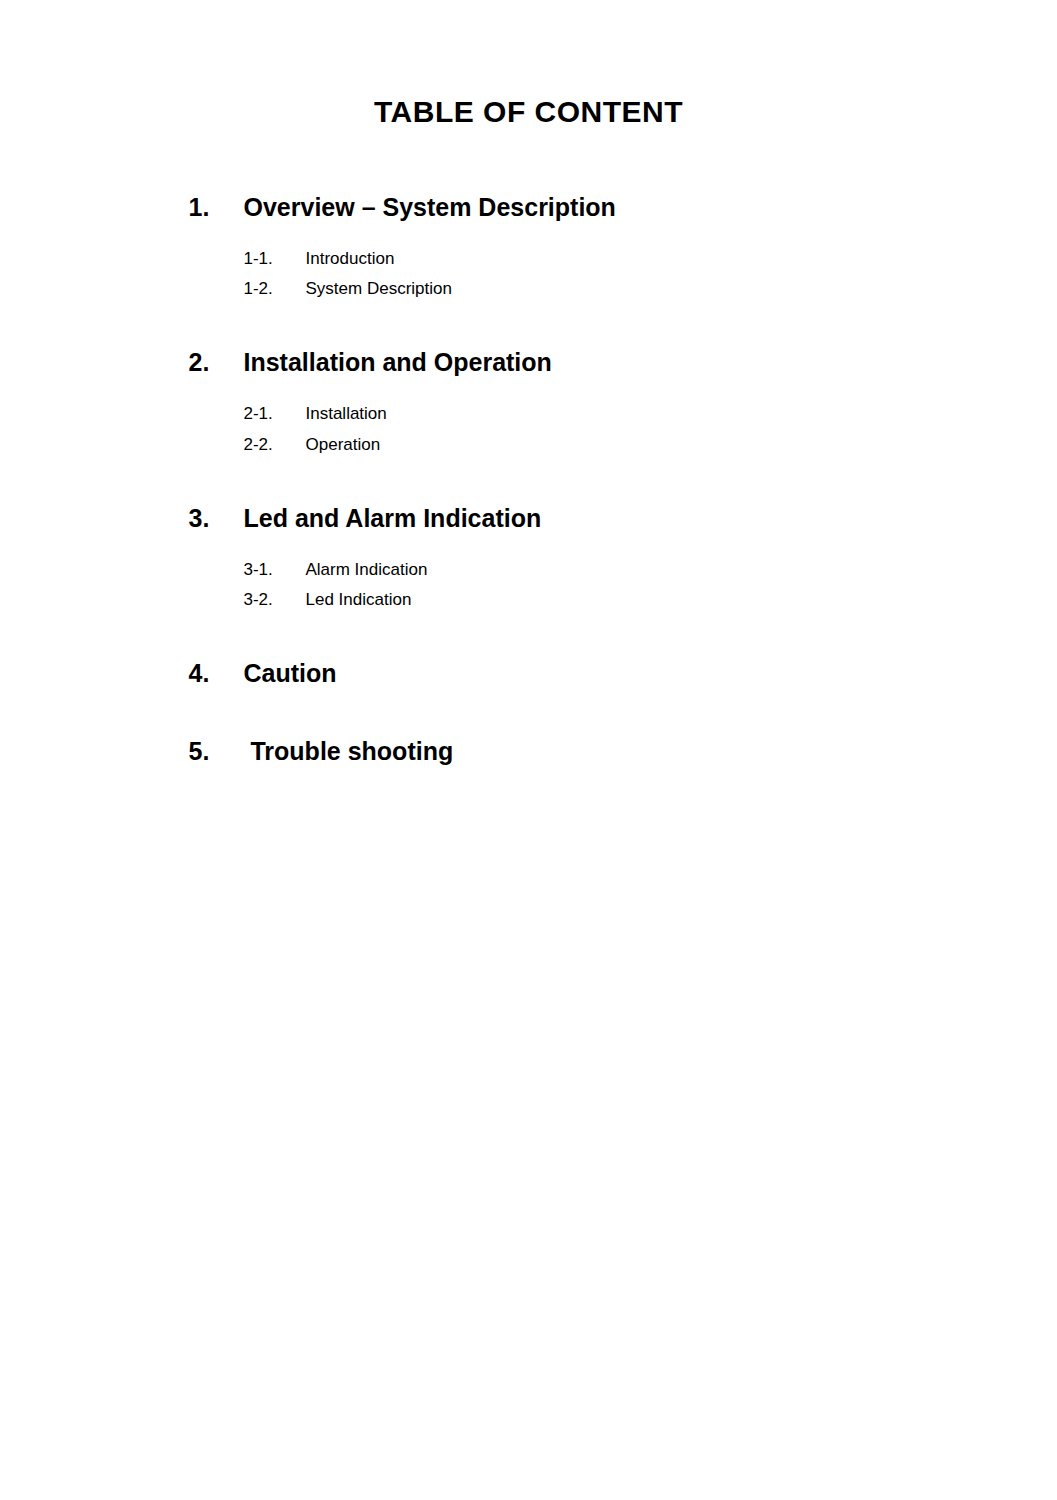TABLE OF CONTENT
Overview – System Description
1-1. Introduction
1-2. System Description
Installation and Operation
2-1. Installation
2-2. Operation
Led and Alarm Indication
3-1. Alarm Indication
3-2. Led Indication
Caution
Trouble shooting